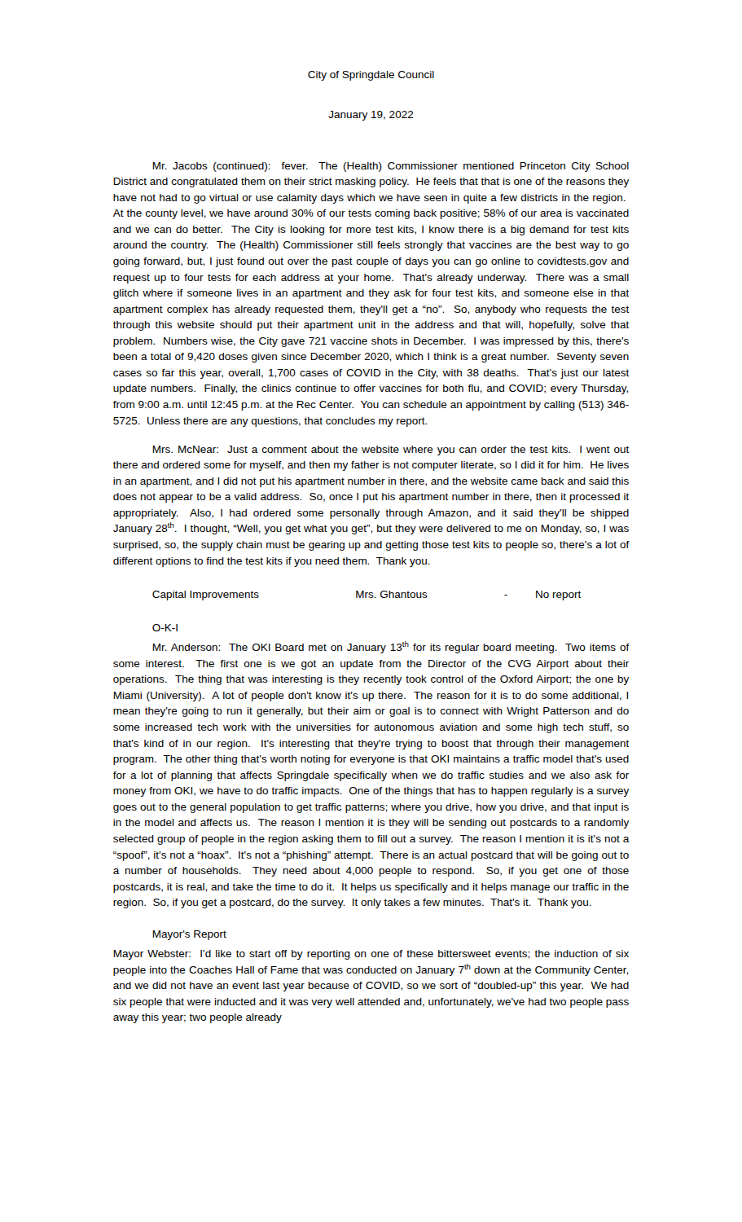City of Springdale Council
January 19, 2022
Mr. Jacobs (continued): fever. The (Health) Commissioner mentioned Princeton City School District and congratulated them on their strict masking policy. He feels that that is one of the reasons they have not had to go virtual or use calamity days which we have seen in quite a few districts in the region. At the county level, we have around 30% of our tests coming back positive; 58% of our area is vaccinated and we can do better. The City is looking for more test kits, I know there is a big demand for test kits around the country. The (Health) Commissioner still feels strongly that vaccines are the best way to go going forward, but, I just found out over the past couple of days you can go online to covidtests.gov and request up to four tests for each address at your home. That's already underway. There was a small glitch where if someone lives in an apartment and they ask for four test kits, and someone else in that apartment complex has already requested them, they'll get a “no”. So, anybody who requests the test through this website should put their apartment unit in the address and that will, hopefully, solve that problem. Numbers wise, the City gave 721 vaccine shots in December. I was impressed by this, there's been a total of 9,420 doses given since December 2020, which I think is a great number. Seventy seven cases so far this year, overall, 1,700 cases of COVID in the City, with 38 deaths. That's just our latest update numbers. Finally, the clinics continue to offer vaccines for both flu, and COVID; every Thursday, from 9:00 a.m. until 12:45 p.m. at the Rec Center. You can schedule an appointment by calling (513) 346-5725. Unless there are any questions, that concludes my report.
Mrs. McNear: Just a comment about the website where you can order the test kits. I went out there and ordered some for myself, and then my father is not computer literate, so I did it for him. He lives in an apartment, and I did not put his apartment number in there, and the website came back and said this does not appear to be a valid address. So, once I put his apartment number in there, then it processed it appropriately. Also, I had ordered some personally through Amazon, and it said they'll be shipped January 28th. I thought, “Well, you get what you get”, but they were delivered to me on Monday, so, I was surprised, so, the supply chain must be gearing up and getting those test kits to people so, there's a lot of different options to find the test kits if you need them. Thank you.
Capital Improvements
Mrs. Ghantous
-
No report
O-K-I
Mr. Anderson: The OKI Board met on January 13th for its regular board meeting. Two items of some interest. The first one is we got an update from the Director of the CVG Airport about their operations. The thing that was interesting is they recently took control of the Oxford Airport; the one by Miami (University). A lot of people don't know it's up there. The reason for it is to do some additional, I mean they're going to run it generally, but their aim or goal is to connect with Wright Patterson and do some increased tech work with the universities for autonomous aviation and some high tech stuff, so that's kind of in our region. It's interesting that they're trying to boost that through their management program. The other thing that's worth noting for everyone is that OKI maintains a traffic model that's used for a lot of planning that affects Springdale specifically when we do traffic studies and we also ask for money from OKI, we have to do traffic impacts. One of the things that has to happen regularly is a survey goes out to the general population to get traffic patterns; where you drive, how you drive, and that input is in the model and affects us. The reason I mention it is they will be sending out postcards to a randomly selected group of people in the region asking them to fill out a survey. The reason I mention it is it's not a “spoof”, it's not a “hoax”. It's not a “phishing” attempt. There is an actual postcard that will be going out to a number of households. They need about 4,000 people to respond. So, if you get one of those postcards, it is real, and take the time to do it. It helps us specifically and it helps manage our traffic in the region. So, if you get a postcard, do the survey. It only takes a few minutes. That's it. Thank you.
Mayor's Report
Mayor Webster: I'd like to start off by reporting on one of these bittersweet events; the induction of six people into the Coaches Hall of Fame that was conducted on January 7th down at the Community Center, and we did not have an event last year because of COVID, so we sort of “doubled-up” this year. We had six people that were inducted and it was very well attended and, unfortunately, we've had two people pass away this year; two people already